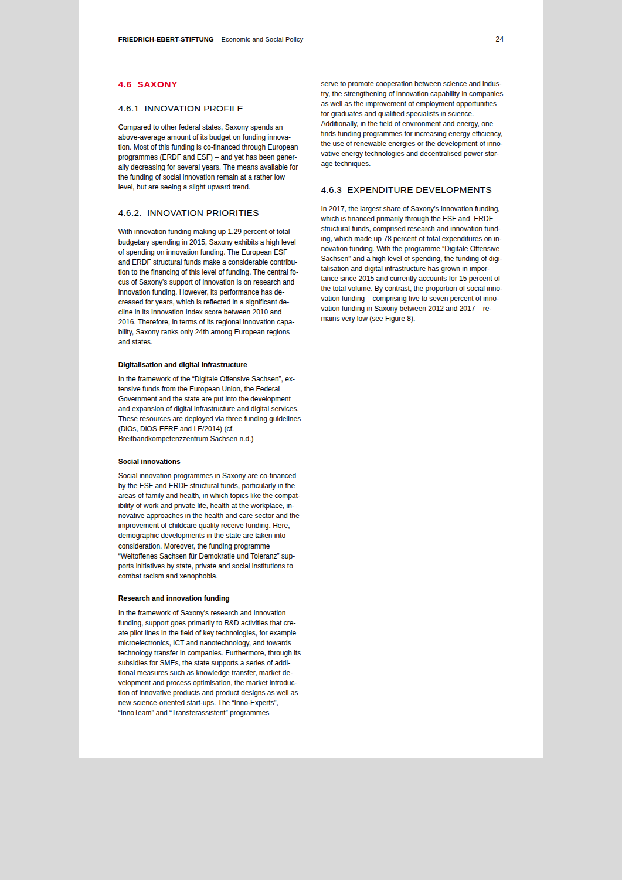FRIEDRICH-EBERT-STIFTUNG – Economic and Social Policy
24
4.6 SAXONY
4.6.1 INNOVATION PROFILE
Compared to other federal states, Saxony spends an above-average amount of its budget on funding innovation. Most of this funding is co-financed through European programmes (ERDF and ESF) – and yet has been generally decreasing for several years. The means available for the funding of social innovation remain at a rather low level, but are seeing a slight upward trend.
4.6.2. INNOVATION PRIORITIES
With innovation funding making up 1.29 percent of total budgetary spending in 2015, Saxony exhibits a high level of spending on innovation funding. The European ESF and ERDF structural funds make a considerable contribution to the financing of this level of funding. The central focus of Saxony's support of innovation is on research and innovation funding. However, its performance has decreased for years, which is reflected in a significant decline in its Innovation Index score between 2010 and 2016. Therefore, in terms of its regional innovation capability, Saxony ranks only 24th among European regions and states.
Digitalisation and digital infrastructure
In the framework of the “Digitale Offensive Sachsen”, extensive funds from the European Union, the Federal Government and the state are put into the development and expansion of digital infrastructure and digital services. These resources are deployed via three funding guidelines (DiOs, DiOS-EFRE and LE/2014) (cf. Breitbandkompetenzzentrum Sachsen n.d.)
Social innovations
Social innovation programmes in Saxony are co-financed by the ESF and ERDF structural funds, particularly in the areas of family and health, in which topics like the compatibility of work and private life, health at the workplace, innovative approaches in the health and care sector and the improvement of childcare quality receive funding. Here, demographic developments in the state are taken into consideration. Moreover, the funding programme “Weltoffenes Sachsen für Demokratie und Toleranz” supports initiatives by state, private and social institutions to combat racism and xenophobia.
Research and innovation funding
In the framework of Saxony's research and innovation funding, support goes primarily to R&D activities that create pilot lines in the field of key technologies, for example microelectronics, ICT and nanotechnology, and towards technology transfer in companies. Furthermore, through its subsidies for SMEs, the state supports a series of additional measures such as knowledge transfer, market development and process optimisation, the market introduction of innovative products and product designs as well as new science-oriented start-ups. The “Inno-Experts”, “InnoTeam” and “Transferassistent” programmes
serve to promote cooperation between science and industry, the strengthening of innovation capability in companies as well as the improvement of employment opportunities for graduates and qualified specialists in science. Additionally, in the field of environment and energy, one finds funding programmes for increasing energy efficiency, the use of renewable energies or the development of innovative energy technologies and decentralised power storage techniques.
4.6.3 EXPENDITURE DEVELOPMENTS
In 2017, the largest share of Saxony's innovation funding, which is financed primarily through the ESF and ERDF structural funds, comprised research and innovation funding, which made up 78 percent of total expenditures on innovation funding. With the programme “Digitale Offensive Sachsen” and a high level of spending, the funding of digitalisation and digital infrastructure has grown in importance since 2015 and currently accounts for 15 percent of the total volume. By contrast, the proportion of social innovation funding – comprising five to seven percent of innovation funding in Saxony between 2012 and 2017 – remains very low (see Figure 8).